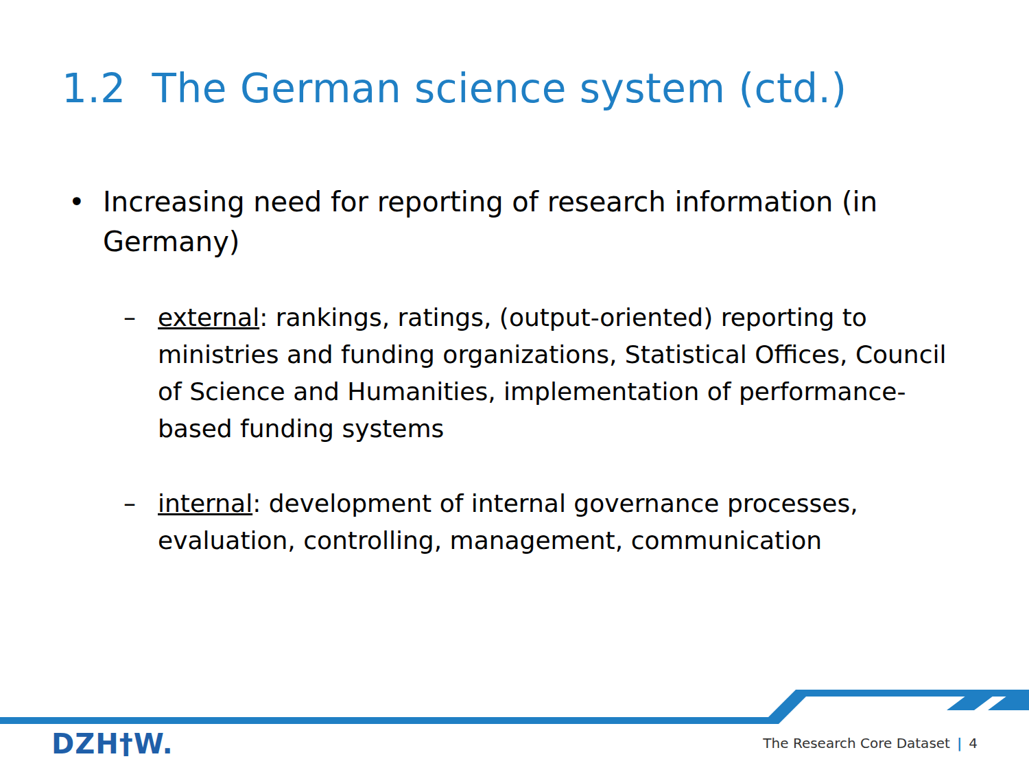1.2 The German science system (ctd.)
Increasing need for reporting of research information (in Germany)
external: rankings, ratings, (output-oriented) reporting to ministries and funding organizations, Statistical Offices, Council of Science and Humanities, implementation of performance-based funding systems
internal: development of internal governance processes, evaluation, controlling, management, communication
DZH†W.
The Research Core Dataset|4